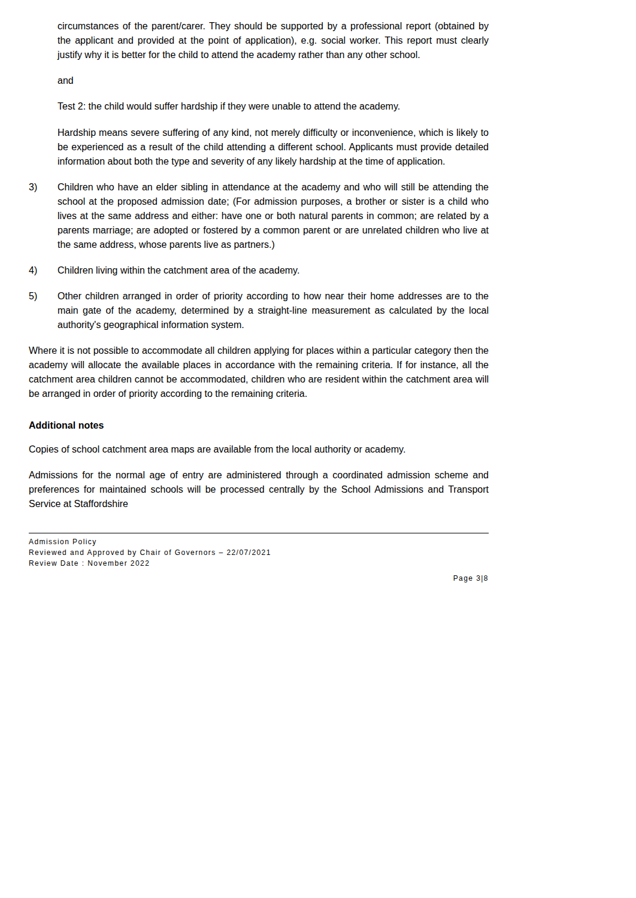circumstances of the parent/carer. They should be supported by a professional report (obtained by the applicant and provided at the point of application), e.g. social worker. This report must clearly justify why it is better for the child to attend the academy rather than any other school.
and
Test 2: the child would suffer hardship if they were unable to attend the academy.
Hardship means severe suffering of any kind, not merely difficulty or inconvenience, which is likely to be experienced as a result of the child attending a different school. Applicants must provide detailed information about both the type and severity of any likely hardship at the time of application.
3)
Children who have an elder sibling in attendance at the academy and who will still be attending the school at the proposed admission date; (For admission purposes, a brother or sister is a child who lives at the same address and either: have one or both natural parents in common; are related by a parents marriage; are adopted or fostered by a common parent or are unrelated children who live at the same address, whose parents live as partners.)
4)
Children living within the catchment area of the academy.
5)
Other children arranged in order of priority according to how near their home addresses are to the main gate of the academy, determined by a straight-line measurement as calculated by the local authority's geographical information system.
Where it is not possible to accommodate all children applying for places within a particular category then the academy will allocate the available places in accordance with the remaining criteria. If for instance, all the catchment area children cannot be accommodated, children who are resident within the catchment area will be arranged in order of priority according to the remaining criteria.
Additional notes
Copies of school catchment area maps are available from the local authority or academy.
Admissions for the normal age of entry are administered through a coordinated admission scheme and preferences for maintained schools will be processed centrally by the School Admissions and Transport Service at Staffordshire
Admission Policy
Reviewed and Approved by Chair of Governors – 22/07/2021
Review Date : November 2022
Page 3|8